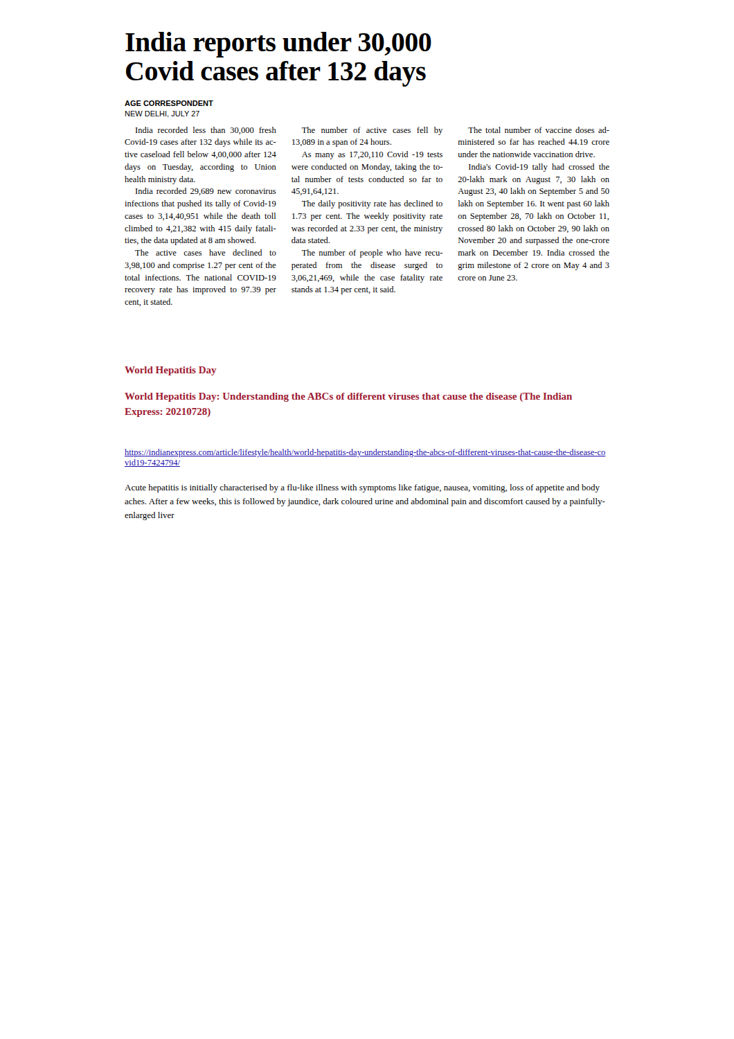India reports under 30,000
Covid cases after 132 days
AGE CORRESPONDENT
NEW DELHI, JULY 27
India recorded less than 30,000 fresh Covid-19 cases after 132 days while its active caseload fell below 4,00,000 after 124 days on Tuesday, according to Union health ministry data.
India recorded 29,689 new coronavirus infections that pushed its tally of Covid-19 cases to 3,14,40,951 while the death toll climbed to 4,21,382 with 415 daily fatalities, the data updated at 8 am showed.
The active cases have declined to 3,98,100 and comprise 1.27 per cent of the total infections. The national COVID-19 recovery rate has improved to 97.39 per cent, it stated.
The number of active cases fell by 13,089 in a span of 24 hours.
As many as 17,20,110 Covid -19 tests were conducted on Monday, taking the total number of tests conducted so far to 45,91,64,121.
The daily positivity rate has declined to 1.73 per cent. The weekly positivity rate was recorded at 2.33 per cent, the ministry data stated.
The number of people who have recuperated from the disease surged to 3,06,21,469, while the case fatality rate stands at 1.34 per cent, it said.
The total number of vaccine doses administered so far has reached 44.19 crore under the nationwide vaccination drive.
India's Covid-19 tally had crossed the 20-lakh mark on August 7, 30 lakh on August 23, 40 lakh on September 5 and 50 lakh on September 16. It went past 60 lakh on September 28, 70 lakh on October 11, crossed 80 lakh on October 29, 90 lakh on November 20 and surpassed the one-crore mark on December 19. India crossed the grim milestone of 2 crore on May 4 and 3 crore on June 23.
World Hepatitis Day
World Hepatitis Day: Understanding the ABCs of different viruses that cause the disease (The Indian Express: 20210728)
https://indianexpress.com/article/lifestyle/health/world-hepatitis-day-understanding-the-abcs-of-different-viruses-that-cause-the-disease-covid19-7424794/
Acute hepatitis is initially characterised by a flu-like illness with symptoms like fatigue, nausea, vomiting, loss of appetite and body aches. After a few weeks, this is followed by jaundice, dark coloured urine and abdominal pain and discomfort caused by a painfully-enlarged liver